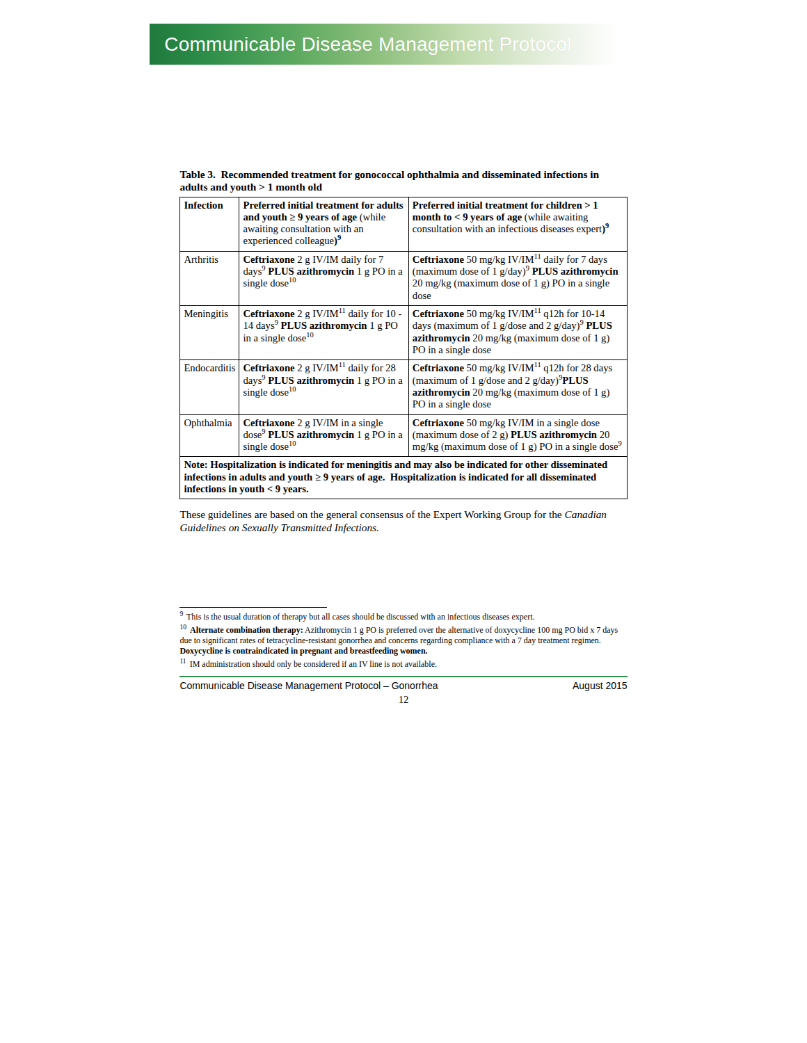Communicable Disease Management Protocol
Table 3. Recommended treatment for gonococcal ophthalmia and disseminated infections in adults and youth > 1 month old
| Infection | Preferred initial treatment for adults and youth ≥ 9 years of age (while awaiting consultation with an experienced colleague ) 9 | Preferred initial treatment for children > 1 month to < 9 years of age (while awaiting consultation with an infectious diseases expert ) 9 |
| --- | --- | --- |
| Arthritis | Ceftriaxone 2 g IV/IM daily for 7 days 9 PLUS azithromycin 1 g PO in a single dose 10 | Ceftriaxone 50 mg/kg IV/IM 11 daily for 7 days (maximum dose of 1 g/day) 9 PLUS azithromycin 20 mg/kg (maximum dose of 1 g) PO in a single dose |
| Meningitis | Ceftriaxone 2 g IV/IM 11 daily for 10 - 14 days 9 PLUS azithromycin 1 g PO in a single dose 10 | Ceftriaxone 50 mg/kg IV/IM 11 q12h for 10-14 days (maximum of 1 g/dose and 2 g/day) 9 PLUS azithromycin 20 mg/kg (maximum dose of 1 g) PO in a single dose |
| Endocarditis | Ceftriaxone 2 g IV/IM 11 daily for 28 days 9 PLUS azithromycin 1 g PO in a single dose 10 | Ceftriaxone 50 mg/kg IV/IM 11 q12h for 28 days (maximum of 1 g/dose and 2 g/day) 9 PLUS azithromycin 20 mg/kg (maximum dose of 1 g) PO in a single dose |
| Ophthalmia | Ceftriaxone 2 g IV/IM in a single dose 9 PLUS azithromycin 1 g PO in a single dose 10 | Ceftriaxone 50 mg/kg IV/IM in a single dose (maximum dose of 2 g) PLUS azithromycin 20 mg/kg (maximum dose of 1 g) PO in a single dose 9 |
| Note: Hospitalization is indicated for meningitis and may also be indicated for other disseminated infections in adults and youth ≥ 9 years of age. Hospitalization is indicated for all disseminated infections in youth < 9 years. |
These guidelines are based on the general consensus of the Expert Working Group for the Canadian Guidelines on Sexually Transmitted Infections.
9 This is the usual duration of therapy but all cases should be discussed with an infectious diseases expert.
10 Alternate combination therapy: Azithromycin 1 g PO is preferred over the alternative of doxycycline 100 mg PO bid x 7 days due to significant rates of tetracycline-resistant gonorrhea and concerns regarding compliance with a 7 day treatment regimen. Doxycycline is contraindicated in pregnant and breastfeeding women.
11 IM administration should only be considered if an IV line is not available.
Communicable Disease Management Protocol – Gonorrhea
August 2015
12